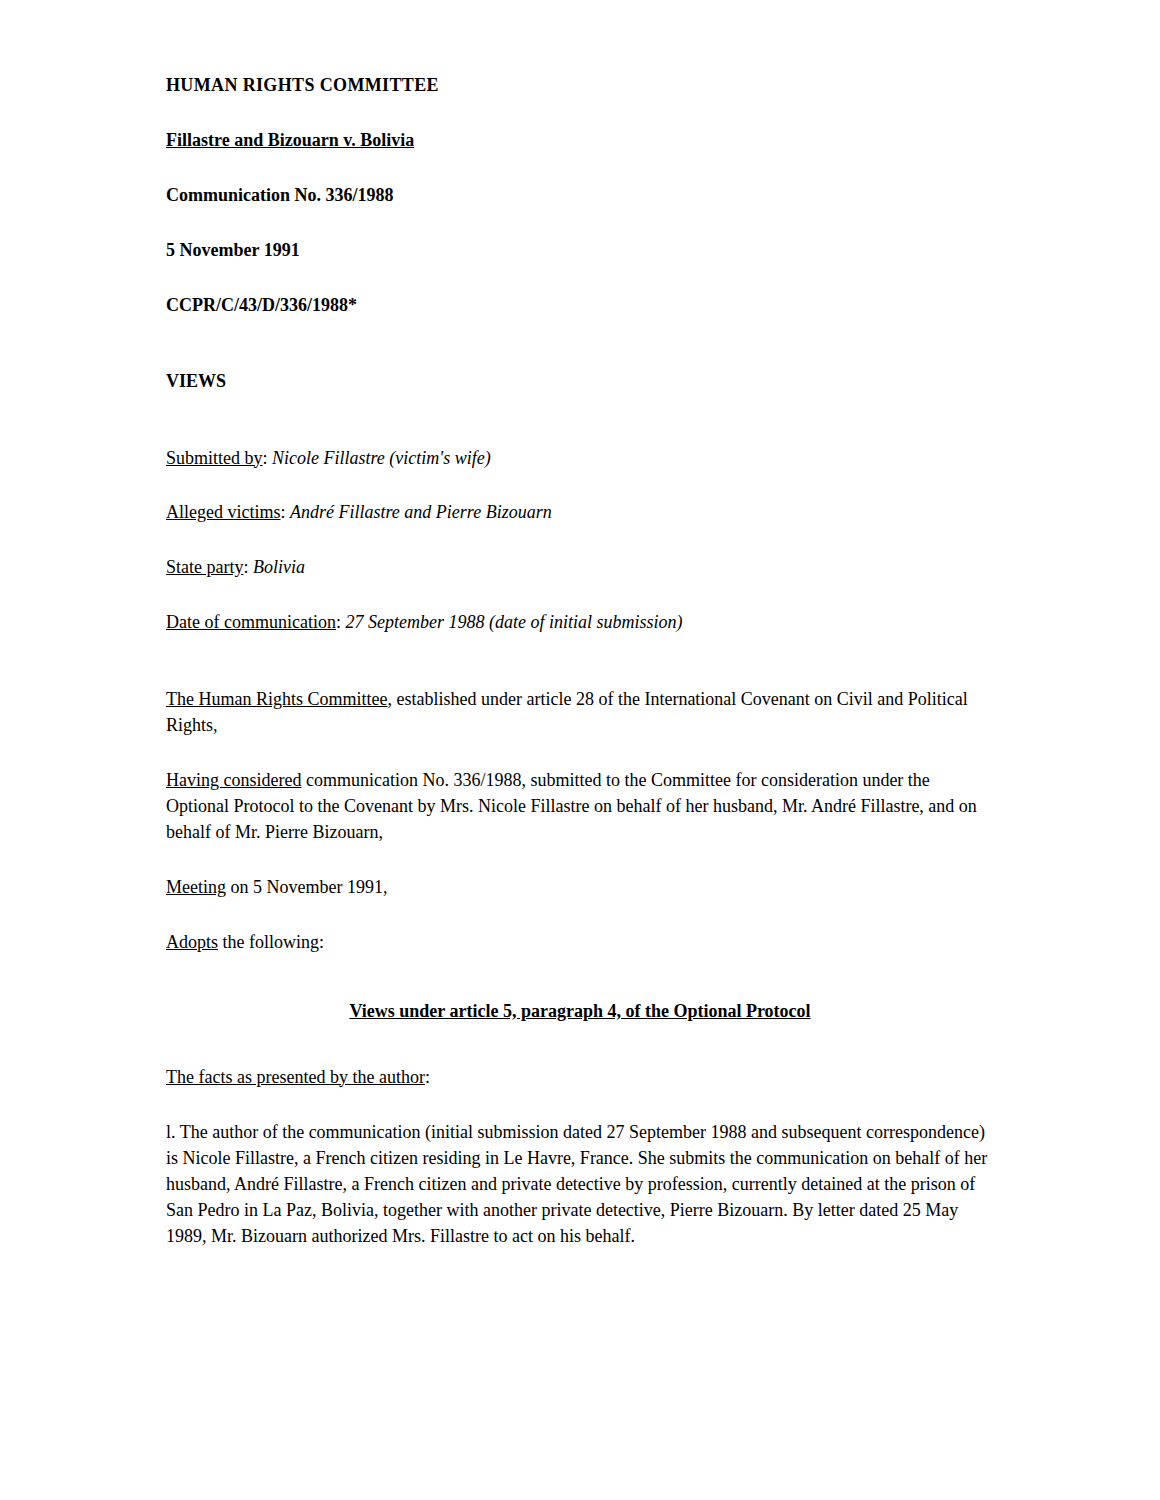HUMAN RIGHTS COMMITTEE
Fillastre and Bizouarn v. Bolivia
Communication No. 336/1988
5 November 1991
CCPR/C/43/D/336/1988*
VIEWS
Submitted by: Nicole Fillastre (victim's wife)
Alleged victims: André Fillastre and Pierre Bizouarn
State party: Bolivia
Date of communication: 27 September 1988 (date of initial submission)
The Human Rights Committee, established under article 28 of the International Covenant on Civil and Political Rights,
Having considered communication No. 336/1988, submitted to the Committee for consideration under the Optional Protocol to the Covenant by Mrs. Nicole Fillastre on behalf of her husband, Mr. André Fillastre, and on behalf of Mr. Pierre Bizouarn,
Meeting on 5 November 1991,
Adopts the following:
Views under article 5, paragraph 4, of the Optional Protocol
The facts as presented by the author:
l. The author of the communication (initial submission dated 27 September 1988 and subsequent correspondence) is Nicole Fillastre, a French citizen residing in Le Havre, France. She submits the communication on behalf of her husband, André Fillastre, a French citizen and private detective by profession, currently detained at the prison of San Pedro in La Paz, Bolivia, together with another private detective, Pierre Bizouarn. By letter dated 25 May 1989, Mr. Bizouarn authorized Mrs. Fillastre to act on his behalf.